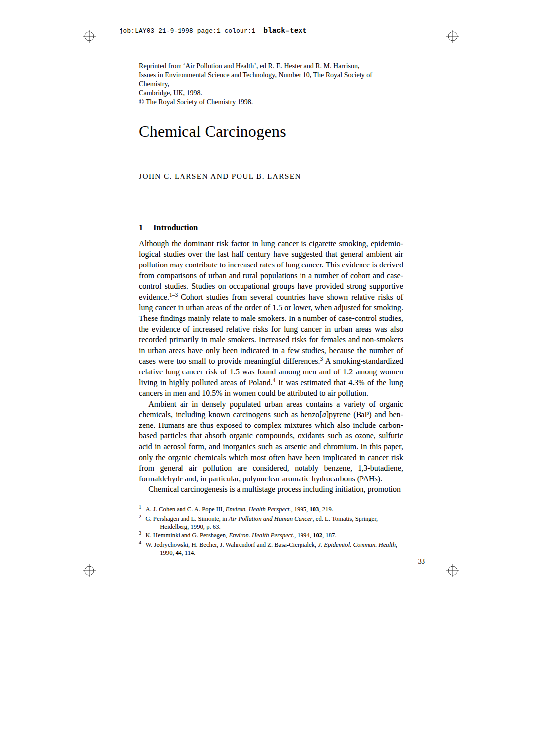job:LAY03 21-9-1998 page:1 colour:1 black–text
Reprinted from ‘Air Pollution and Health’, ed R. E. Hester and R. M. Harrison,
Issues in Environmental Science and Technology, Number 10, The Royal Society of Chemistry,
Cambridge, UK, 1998.
© The Royal Society of Chemistry 1998.
Chemical Carcinogens
JOHN C. LARSEN AND POUL B. LARSEN
1 Introduction
Although the dominant risk factor in lung cancer is cigarette smoking, epidemiological studies over the last half century have suggested that general ambient air pollution may contribute to increased rates of lung cancer. This evidence is derived from comparisons of urban and rural populations in a number of cohort and case-control studies. Studies on occupational groups have provided strong supportive evidence.1–3 Cohort studies from several countries have shown relative risks of lung cancer in urban areas of the order of 1.5 or lower, when adjusted for smoking. These findings mainly relate to male smokers. In a number of case-control studies, the evidence of increased relative risks for lung cancer in urban areas was also recorded primarily in male smokers. Increased risks for females and non-smokers in urban areas have only been indicated in a few studies, because the number of cases were too small to provide meaningful differences.3 A smoking-standardized relative lung cancer risk of 1.5 was found among men and of 1.2 among women living in highly polluted areas of Poland.4 It was estimated that 4.3% of the lung cancers in men and 10.5% in women could be attributed to air pollution.
Ambient air in densely populated urban areas contains a variety of organic chemicals, including known carcinogens such as benzo[a]pyrene (BaP) and benzene. Humans are thus exposed to complex mixtures which also include carbon-based particles that absorb organic compounds, oxidants such as ozone, sulfuric acid in aerosol form, and inorganics such as arsenic and chromium. In this paper, only the organic chemicals which most often have been implicated in cancer risk from general air pollution are considered, notably benzene, 1,3-butadiene, formaldehyde and, in particular, polynuclear aromatic hydrocarbons (PAHs).
Chemical carcinogenesis is a multistage process including initiation, promotion
1 A. J. Cohen and C. A. Pope III, Environ. Health Perspect., 1995, 103, 219.
2 G. Pershagen and L. Simonte, in Air Pollution and Human Cancer, ed. L. Tomatis, Springer, Heidelberg, 1990, p. 63.
3 K. Hemminki and G. Pershagen, Environ. Health Perspect., 1994, 102, 187.
4 W. Jedrychowski, H. Becher, J. Wahrendorf and Z. Basa-Cierpialek, J. Epidemiol. Commun. Health, 1990, 44, 114.
33